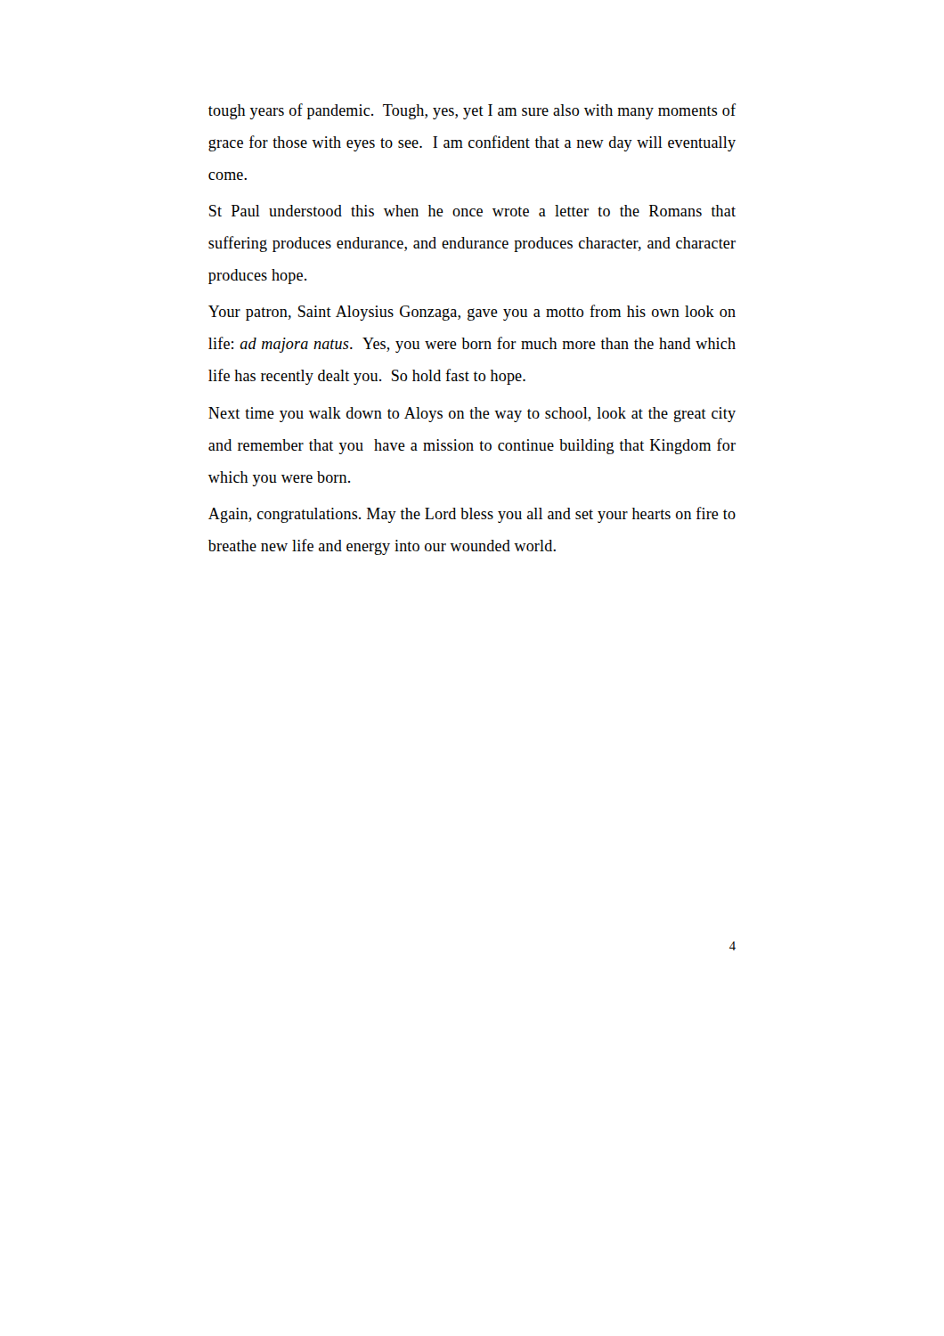tough years of pandemic. Tough, yes, yet I am sure also with many moments of grace for those with eyes to see. I am confident that a new day will eventually come.
St Paul understood this when he once wrote a letter to the Romans that suffering produces endurance, and endurance produces character, and character produces hope.
Your patron, Saint Aloysius Gonzaga, gave you a motto from his own look on life: ad majora natus. Yes, you were born for much more than the hand which life has recently dealt you. So hold fast to hope.
Next time you walk down to Aloys on the way to school, look at the great city and remember that you have a mission to continue building that Kingdom for which you were born.
Again, congratulations. May the Lord bless you all and set your hearts on fire to breathe new life and energy into our wounded world.
4